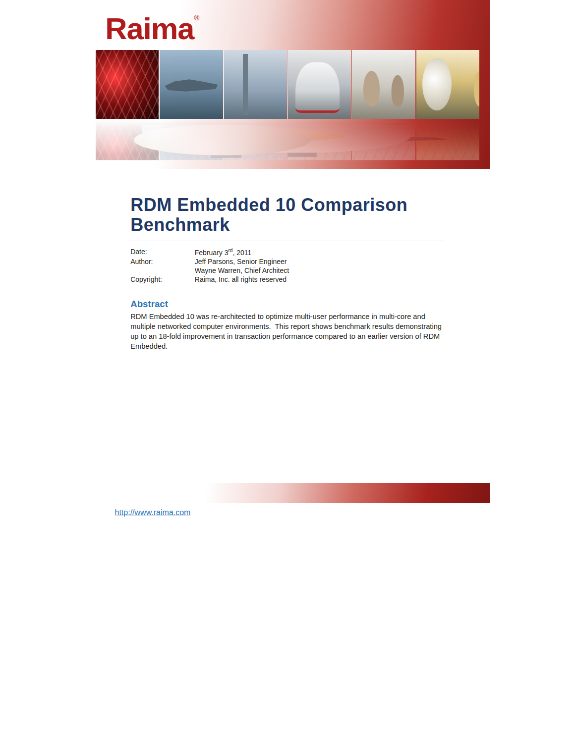Raima®
RDM Embedded 10 Comparison
Benchmark
| Date: | February 3 rd , 2011 |
| Author: | Jeff Parsons, Senior Engineer |
| | Wayne Warren, Chief Architect |
| Copyright: | Raima, Inc. all rights reserved |
Abstract
RDM Embedded 10 was re-architected to optimize multi-user performance in multi-core and multiple networked computer environments. This report shows benchmark results demonstrating up to an 18-fold improvement in transaction performance compared to an earlier version of RDM Embedded.
http://www.raima.com